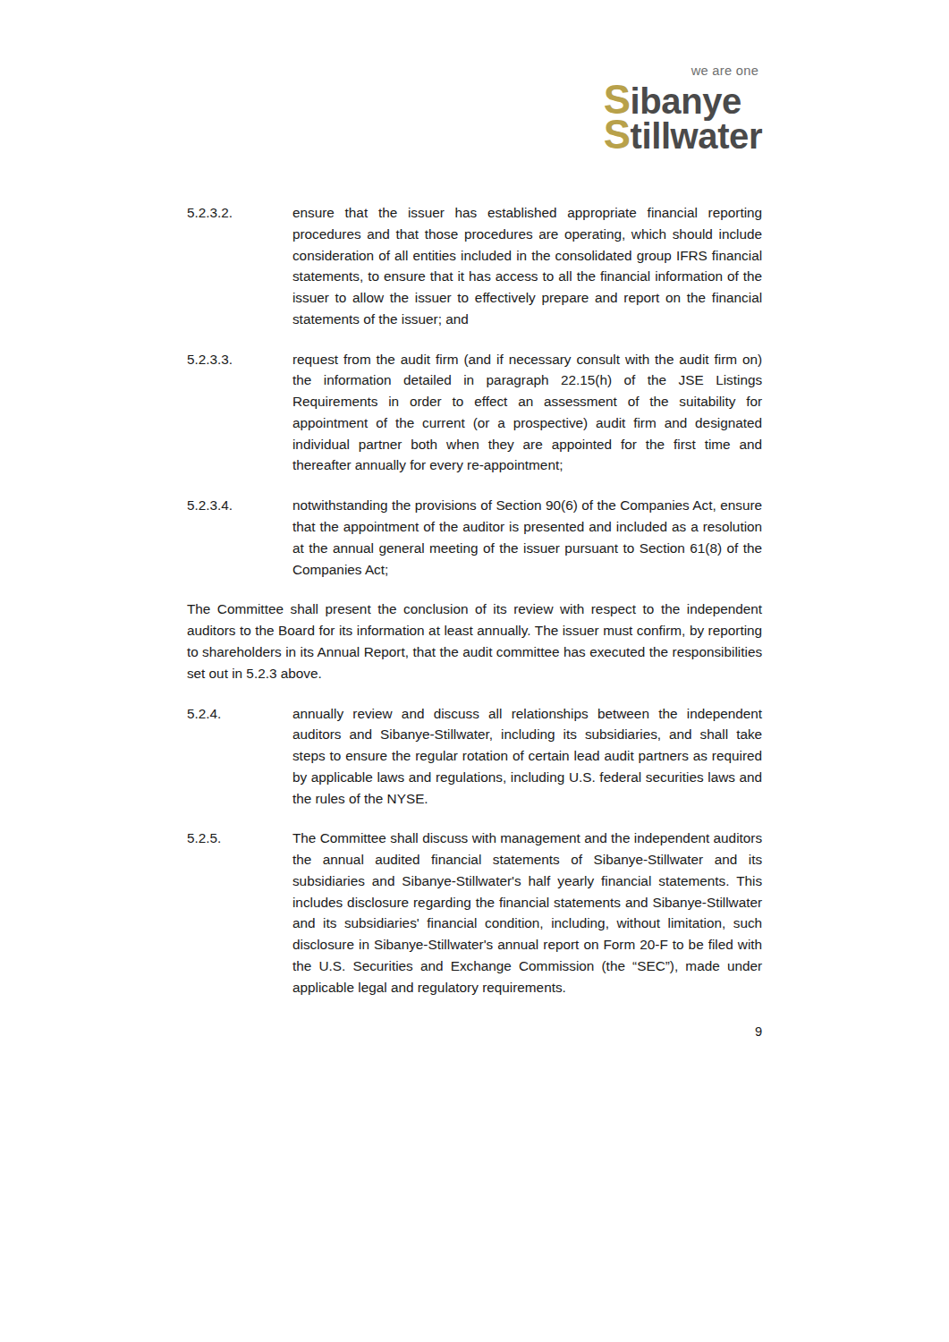we are one
Sibanye Stillwater
5.2.3.2.
ensure that the issuer has established appropriate financial reporting procedures and that those procedures are operating, which should include consideration of all entities included in the consolidated group IFRS financial statements, to ensure that it has access to all the financial information of the issuer to allow the issuer to effectively prepare and report on the financial statements of the issuer; and
5.2.3.3.
request from the audit firm (and if necessary consult with the audit firm on) the information detailed in paragraph 22.15(h) of the JSE Listings Requirements in order to effect an assessment of the suitability for appointment of the current (or a prospective) audit firm and designated individual partner both when they are appointed for the first time and thereafter annually for every re-appointment;
5.2.3.4.
notwithstanding the provisions of Section 90(6) of the Companies Act, ensure that the appointment of the auditor is presented and included as a resolution at the annual general meeting of the issuer pursuant to Section 61(8) of the Companies Act;
The Committee shall present the conclusion of its review with respect to the independent auditors to the Board for its information at least annually. The issuer must confirm, by reporting to shareholders in its Annual Report, that the audit committee has executed the responsibilities set out in 5.2.3 above.
5.2.4.
annually review and discuss all relationships between the independent auditors and Sibanye-Stillwater, including its subsidiaries, and shall take steps to ensure the regular rotation of certain lead audit partners as required by applicable laws and regulations, including U.S. federal securities laws and the rules of the NYSE.
5.2.5.
The Committee shall discuss with management and the independent auditors the annual audited financial statements of Sibanye-Stillwater and its subsidiaries and Sibanye-Stillwater's half yearly financial statements. This includes disclosure regarding the financial statements and Sibanye-Stillwater and its subsidiaries' financial condition, including, without limitation, such disclosure in Sibanye-Stillwater's annual report on Form 20-F to be filed with the U.S. Securities and Exchange Commission (the “SEC”), made under applicable legal and regulatory requirements.
9